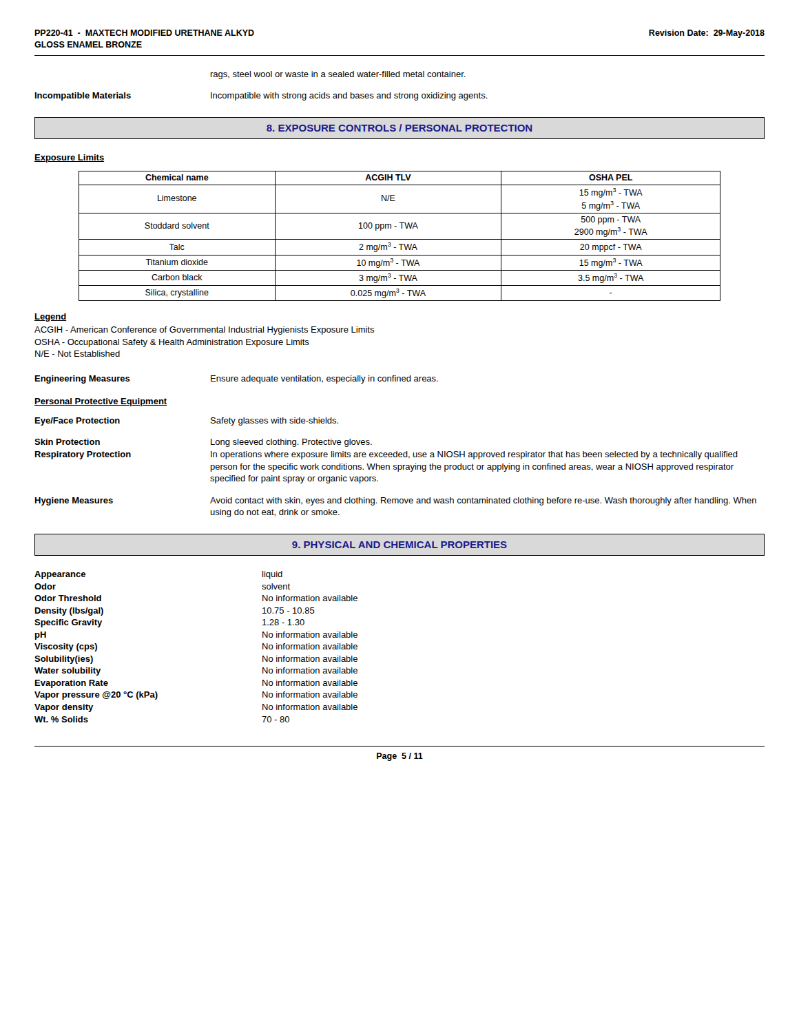PP220-41 - MAXTECH MODIFIED URETHANE ALKYD
GLOSS ENAMEL BRONZE
Revision Date: 29-May-2018
rags, steel wool or waste in a sealed water-filled metal container.
Incompatible Materials
Incompatible with strong acids and bases and strong oxidizing agents.
8. EXPOSURE CONTROLS / PERSONAL PROTECTION
Exposure Limits
| Chemical name | ACGIH TLV | OSHA PEL |
| --- | --- | --- |
| Limestone | N/E | 15 mg/m 3 - TWA 5 mg/m 3 - TWA |
| Stoddard solvent | 100 ppm - TWA | 500 ppm - TWA 2900 mg/m 3 - TWA |
| Talc | 2 mg/m 3 - TWA | 20 mppcf - TWA |
| Titanium dioxide | 10 mg/m 3 - TWA | 15 mg/m 3 - TWA |
| Carbon black | 3 mg/m 3 - TWA | 3.5 mg/m 3 - TWA |
| Silica, crystalline | 0.025 mg/m 3 - TWA | - |
Legend
ACGIH - American Conference of Governmental Industrial Hygienists Exposure Limits
OSHA - Occupational Safety & Health Administration Exposure Limits
N/E - Not Established
Engineering Measures
Ensure adequate ventilation, especially in confined areas.
Personal Protective Equipment
Eye/Face Protection
Safety glasses with side-shields.
Skin Protection
Long sleeved clothing. Protective gloves.
Respiratory Protection
In operations where exposure limits are exceeded, use a NIOSH approved respirator that has been selected by a technically qualified person for the specific work conditions. When spraying the product or applying in confined areas, wear a NIOSH approved respirator specified for paint spray or organic vapors.
Hygiene Measures
Avoid contact with skin, eyes and clothing. Remove and wash contaminated clothing before re-use. Wash thoroughly after handling. When using do not eat, drink or smoke.
9. PHYSICAL AND CHEMICAL PROPERTIES
Appearance
liquid
Odor
solvent
Odor Threshold
No information available
Density (lbs/gal)
10.75 - 10.85
Specific Gravity
1.28 - 1.30
pH
No information available
Viscosity (cps)
No information available
Solubility(ies)
No information available
Water solubility
No information available
Evaporation Rate
No information available
Vapor pressure @20 °C (kPa)
No information available
Vapor density
No information available
Wt. % Solids
70 - 80
Page 5 / 11